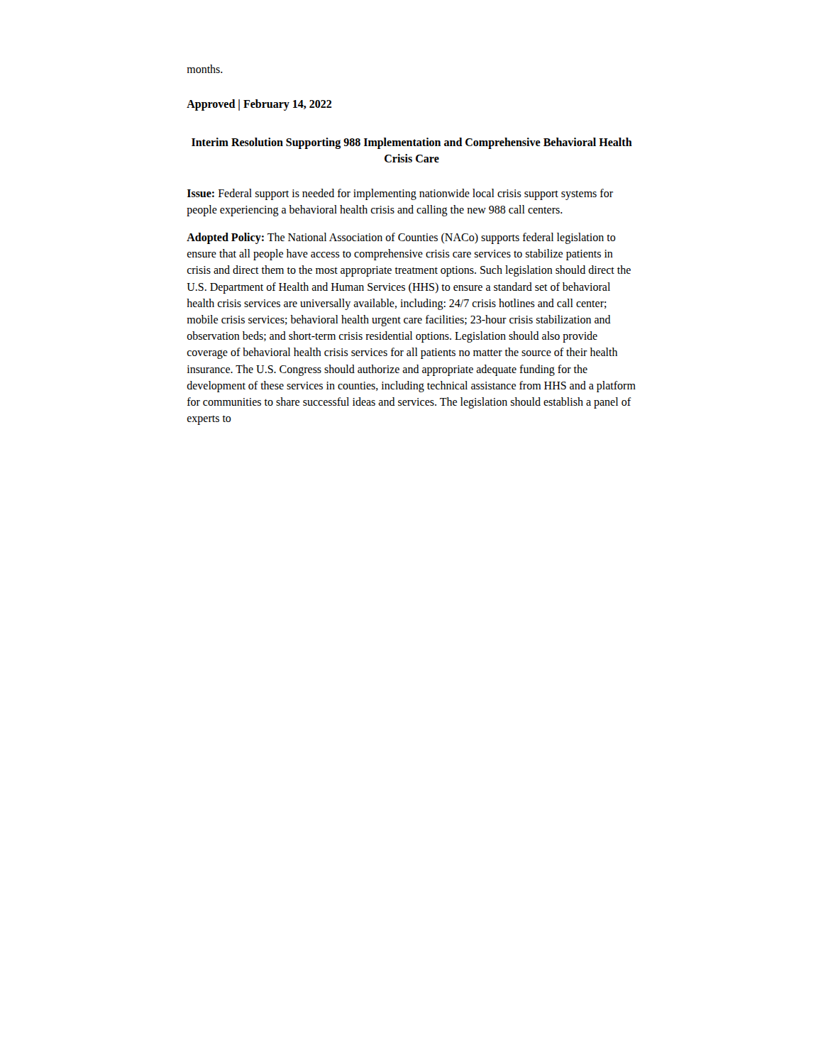months.
Approved | February 14, 2022
Interim Resolution Supporting 988 Implementation and Comprehensive Behavioral Health Crisis Care
Issue: Federal support is needed for implementing nationwide local crisis support systems for people experiencing a behavioral health crisis and calling the new 988 call centers.
Adopted Policy: The National Association of Counties (NACo) supports federal legislation to ensure that all people have access to comprehensive crisis care services to stabilize patients in crisis and direct them to the most appropriate treatment options. Such legislation should direct the U.S. Department of Health and Human Services (HHS) to ensure a standard set of behavioral health crisis services are universally available, including: 24/7 crisis hotlines and call center; mobile crisis services; behavioral health urgent care facilities; 23-hour crisis stabilization and observation beds; and short-term crisis residential options. Legislation should also provide coverage of behavioral health crisis services for all patients no matter the source of their health insurance. The U.S. Congress should authorize and appropriate adequate funding for the development of these services in counties, including technical assistance from HHS and a platform for communities to share successful ideas and services. The legislation should establish a panel of experts to